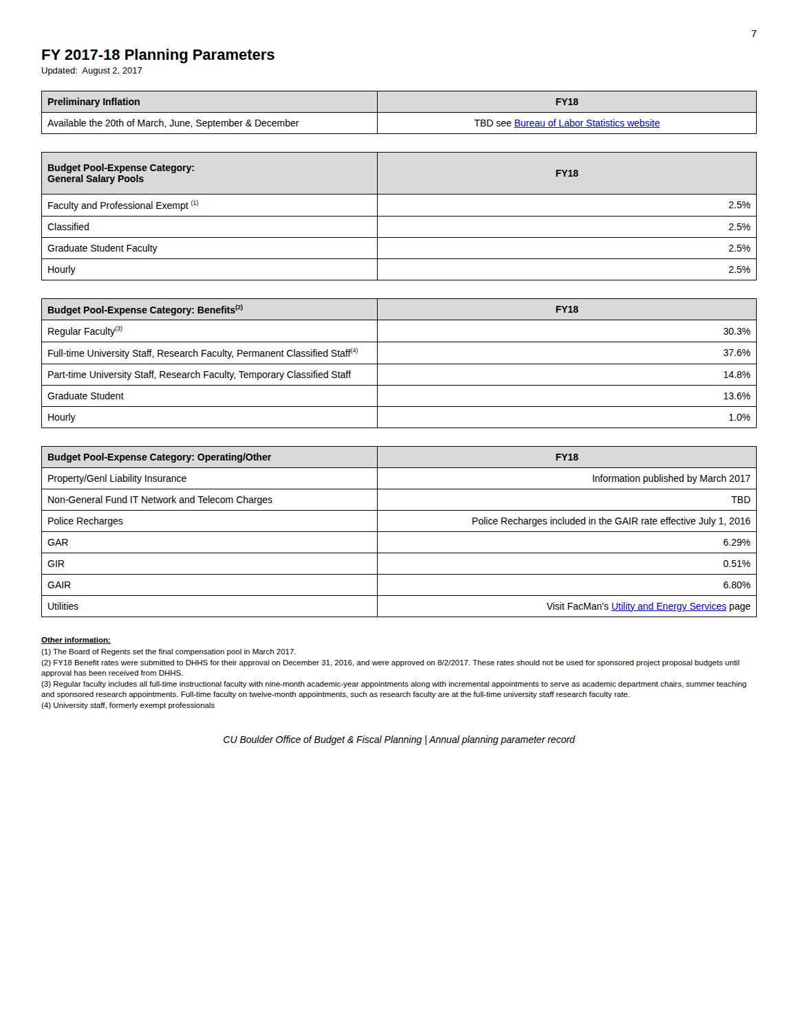7
FY 2017-18 Planning Parameters
Updated: August 2, 2017
| Preliminary Inflation | FY18 |
| --- | --- |
| Available the 20th of March, June, September & December | TBD see Bureau of Labor Statistics website |
| Budget Pool-Expense Category: General Salary Pools | FY18 |
| --- | --- |
| Faculty and Professional Exempt (1) | 2.5% |
| Classified | 2.5% |
| Graduate Student Faculty | 2.5% |
| Hourly | 2.5% |
| Budget Pool-Expense Category: Benefits (2) | FY18 |
| --- | --- |
| Regular Faculty (3) | 30.3% |
| Full-time University Staff, Research Faculty, Permanent Classified Staff (4) | 37.6% |
| Part-time University Staff, Research Faculty, Temporary Classified Staff | 14.8% |
| Graduate Student | 13.6% |
| Hourly | 1.0% |
| Budget Pool-Expense Category: Operating/Other | FY18 |
| --- | --- |
| Property/Genl Liability Insurance | Information published by March 2017 |
| Non-General Fund IT Network and Telecom Charges | TBD |
| Police Recharges | Police Recharges included in the GAIR rate effective July 1, 2016 |
| GAR | 6.29% |
| GIR | 0.51% |
| GAIR | 6.80% |
| Utilities | Visit FacMan's Utility and Energy Services page |
Other information: (1) The Board of Regents set the final compensation pool in March 2017.
(2) FY18 Benefit rates were submitted to DHHS for their approval on December 31, 2016, and were approved on 8/2/2017. These rates should not be used for sponsored project proposal budgets until approval has been received from DHHS.
(3) Regular faculty includes all full-time instructional faculty with nine-month academic-year appointments along with incremental appointments to serve as academic department chairs, summer teaching and sponsored research appointments. Full-time faculty on twelve-month appointments, such as research faculty are at the full-time university staff research faculty rate.
(4) University staff, formerly exempt professionals
CU Boulder Office of Budget & Fiscal Planning | Annual planning parameter record